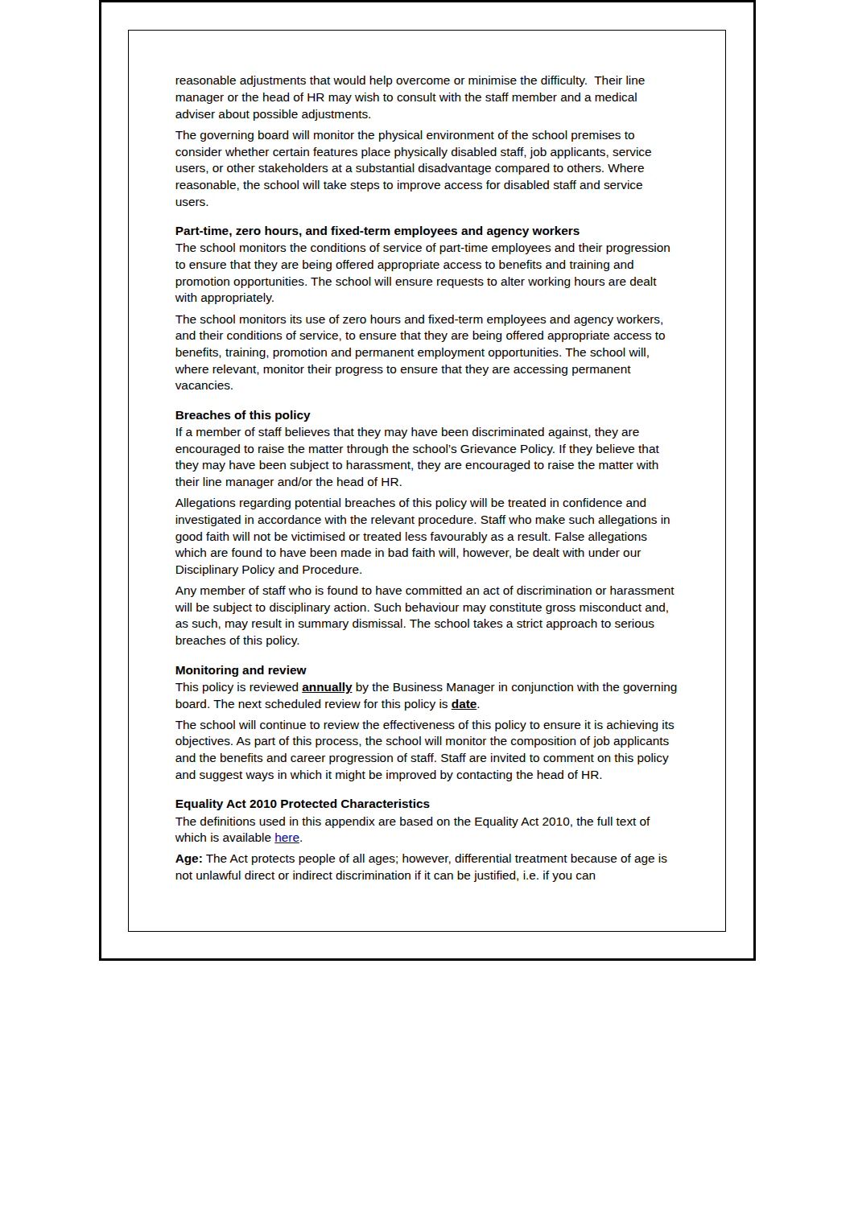reasonable adjustments that would help overcome or minimise the difficulty. Their line manager or the head of HR may wish to consult with the staff member and a medical adviser about possible adjustments.
The governing board will monitor the physical environment of the school premises to consider whether certain features place physically disabled staff, job applicants, service users, or other stakeholders at a substantial disadvantage compared to others. Where reasonable, the school will take steps to improve access for disabled staff and service users.
Part-time, zero hours, and fixed-term employees and agency workers
The school monitors the conditions of service of part-time employees and their progression to ensure that they are being offered appropriate access to benefits and training and promotion opportunities. The school will ensure requests to alter working hours are dealt with appropriately.
The school monitors its use of zero hours and fixed-term employees and agency workers, and their conditions of service, to ensure that they are being offered appropriate access to benefits, training, promotion and permanent employment opportunities. The school will, where relevant, monitor their progress to ensure that they are accessing permanent vacancies.
Breaches of this policy
If a member of staff believes that they may have been discriminated against, they are encouraged to raise the matter through the school’s Grievance Policy. If they believe that they may have been subject to harassment, they are encouraged to raise the matter with their line manager and/or the head of HR.
Allegations regarding potential breaches of this policy will be treated in confidence and investigated in accordance with the relevant procedure. Staff who make such allegations in good faith will not be victimised or treated less favourably as a result. False allegations which are found to have been made in bad faith will, however, be dealt with under our Disciplinary Policy and Procedure.
Any member of staff who is found to have committed an act of discrimination or harassment will be subject to disciplinary action. Such behaviour may constitute gross misconduct and, as such, may result in summary dismissal. The school takes a strict approach to serious breaches of this policy.
Monitoring and review
This policy is reviewed annually by the Business Manager in conjunction with the governing board. The next scheduled review for this policy is date.
The school will continue to review the effectiveness of this policy to ensure it is achieving its objectives. As part of this process, the school will monitor the composition of job applicants and the benefits and career progression of staff. Staff are invited to comment on this policy and suggest ways in which it might be improved by contacting the head of HR.
Equality Act 2010 Protected Characteristics
The definitions used in this appendix are based on the Equality Act 2010, the full text of which is available here.
Age: The Act protects people of all ages; however, differential treatment because of age is not unlawful direct or indirect discrimination if it can be justified, i.e. if you can